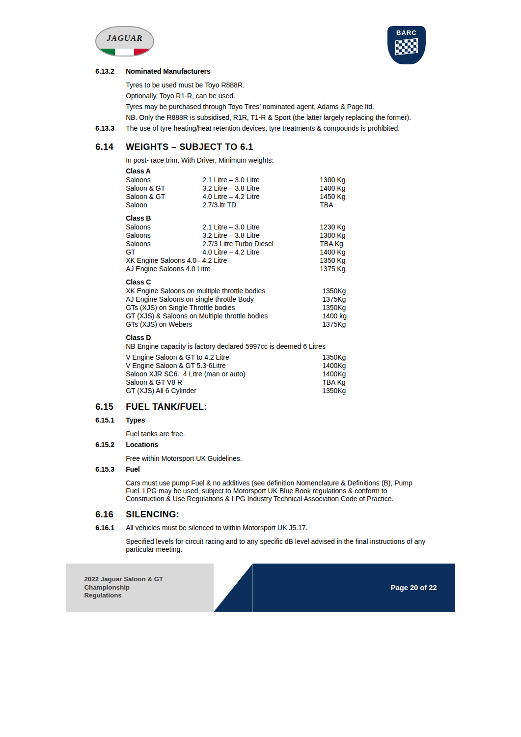JAGUAR
BARC
6.13.2
Nominated Manufacturers
Tyres to be used must be Toyo R888R.
Optionally, Toyo R1-R, can be used.
Tyres may be purchased through Toyo Tires’ nominated agent, Adams & Page ltd.
NB. Only the R888R is subsidised, R1R, T1-R & Sport (the latter largely replacing the former).
6.13.3
The use of tyre heating/heat retention devices, tyre treatments & compounds is prohibited.
6.14 WEIGHTS – SUBJECT TO 6.1
In post- race trim, With Driver, Minimum weights:
Class A
| Saloons | 2.1 Litre – 3.0 Litre | 1300 Kg |
| Saloon & GT | 3.2 Litre – 3.8 Litre | 1400 Kg |
| Saloon & GT | 4.0 Litre – 4.2 Litre | 1450 Kg |
| Saloon | 2.7/3.ltr TD | TBA |
Class B
| Saloons | 2.1 Litre – 3.0 Litre | 1230 Kg |
| Saloons | 3.2 Litre – 3.8 Litre | 1300 Kg |
| Saloons | 2.7/3 Litre Turbo Diesel | TBA Kg |
| GT | 4.0 Litre – 4.2 Litre | 1400 Kg |
| XK Engine Saloons 4.0– 4.2 Litre | 1350 Kg |
| AJ Engine Saloons 4.0 Litre | 1375 Kg |
Class C
| XK Engine Saloons on multiple throttle bodies | 1350Kg |
| AJ Engine Saloons on single throttle Body | 1375Kg |
| GTs (XJS) on Single Throttle bodies | 1350Kg |
| GT (XJS) & Saloons on Multiple throttle bodies | 1400 kg |
| GTs (XJS) on Webers | 1375Kg |
Class D
NB Engine capacity is factory declared 5997cc is deemed 6 Litres
| V Engine Saloon & GT to 4.2 Litre | 1350Kg |
| V Engine Saloon & GT 5.3-6Litre | 1400Kg |
| Saloon XJR SC6. 4 Litre (man or auto) | 1400Kg |
| Saloon & GT V8 R | TBA Kg |
| GT (XJS) All 6 Cylinder | 1350Kg |
6.15 FUEL TANK/FUEL:
6.15.1
Types
Fuel tanks are free.
6.15.2
Locations
Free within Motorsport UK Guidelines.
6.15.3
Fuel
Cars must use pump Fuel & no additives (see definition Nomenclature & Definitions (B), Pump Fuel. LPG may be used, subject to Motorsport UK Blue Book regulations & conform to Construction & Use Regulations & LPG Industry Technical Association Code of Practice.
6.16 SILENCING:
6.16.1
All vehicles must be silenced to within Motorsport UK J5.17.
Specified levels for circuit racing and to any specific dB level advised in the final instructions of any particular meeting.
2022 Jaguar Saloon & GT
Championship
Regulations
Page 20 of 22